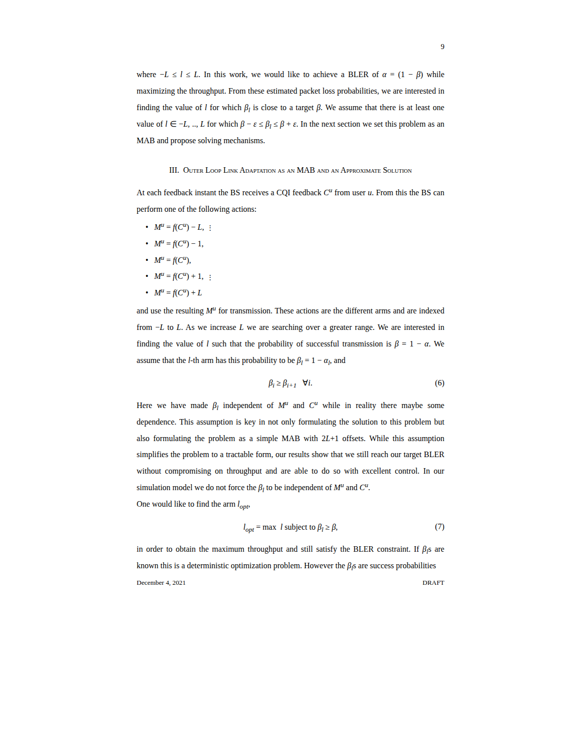9
where −L ≤ l ≤ L. In this work, we would like to achieve a BLER of α = (1 − β) while maximizing the throughput. From these estimated packet loss probabilities, we are interested in finding the value of l for which βl is close to a target β. We assume that there is at least one value of l ∈ −L, .., L for which β − ε ≤ βl ≤ β + ε. In the next section we set this problem as an MAB and propose solving mechanisms.
III. Outer Loop Link Adaptation as an MAB and an Approximate Solution
At each feedback instant the BS receives a CQI feedback Cu from user u. From this the BS can perform one of the following actions:
Mu = f(Cu) − L, ⋮
Mu = f(Cu) − 1,
Mu = f(Cu),
Mu = f(Cu) + 1, ⋮
Mu = f(Cu) + L
and use the resulting Mu for transmission. These actions are the different arms and are indexed from −L to L. As we increase L we are searching over a greater range. We are interested in finding the value of l such that the probability of successful transmission is β = 1 − α. We assume that the l-th arm has this probability to be βl = 1 − αl, and
βi ≥ βi+1 ∀i. (6)
Here we have made βl independent of Mu and Cu while in reality there maybe some dependence. This assumption is key in not only formulating the solution to this problem but also formulating the problem as a simple MAB with 2L+1 offsets. While this assumption simplifies the problem to a tractable form, our results show that we still reach our target BLER without compromising on throughput and are able to do so with excellent control. In our simulation model we do not force the βl to be independent of Mu and Cu.
One would like to find the arm lopt,
lopt = max l subject to βl ≥ β, (7)
in order to obtain the maximum throughput and still satisfy the BLER constraint. If βls are known this is a deterministic optimization problem. However the βls are success probabilities
December 4, 2021 DRAFT